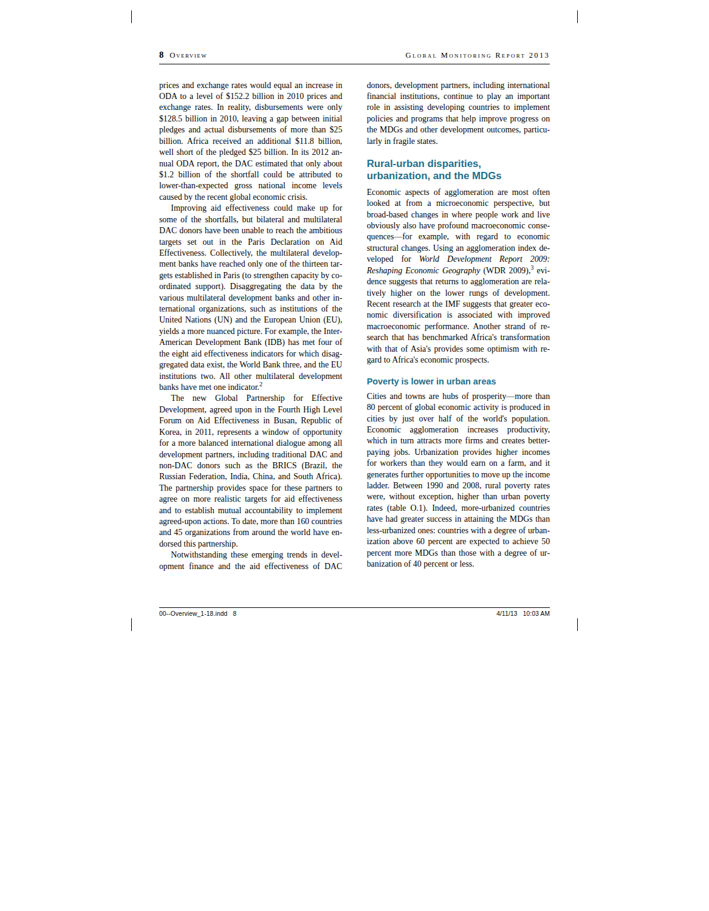8 Overview
Global Monitoring Report 2013
prices and exchange rates would equal an increase in ODA to a level of $152.2 billion in 2010 prices and exchange rates. In reality, disbursements were only $128.5 billion in 2010, leaving a gap between initial pledges and actual disbursements of more than $25 billion. Africa received an additional $11.8 billion, well short of the pledged $25 billion. In its 2012 annual ODA report, the DAC estimated that only about $1.2 billion of the shortfall could be attributed to lower-than-expected gross national income levels caused by the recent global economic crisis.
Improving aid effectiveness could make up for some of the shortfalls, but bilateral and multilateral DAC donors have been unable to reach the ambitious targets set out in the Paris Declaration on Aid Effectiveness. Collectively, the multilateral development banks have reached only one of the thirteen targets established in Paris (to strengthen capacity by coordinated support). Disaggregating the data by the various multilateral development banks and other international organizations, such as institutions of the United Nations (UN) and the European Union (EU), yields a more nuanced picture. For example, the Inter-American Development Bank (IDB) has met four of the eight aid effectiveness indicators for which disaggregated data exist, the World Bank three, and the EU institutions two. All other multilateral development banks have met one indicator.2
The new Global Partnership for Effective Development, agreed upon in the Fourth High Level Forum on Aid Effectiveness in Busan, Republic of Korea, in 2011, represents a window of opportunity for a more balanced international dialogue among all development partners, including traditional DAC and non-DAC donors such as the BRICS (Brazil, the Russian Federation, India, China, and South Africa). The partnership provides space for these partners to agree on more realistic targets for aid effectiveness and to establish mutual accountability to implement agreed-upon actions. To date, more than 160 countries and 45 organizations from around the world have endorsed this partnership.
Notwithstanding these emerging trends in development finance and the aid effectiveness of DAC donors, development partners, including international financial institutions, continue to play an important role in assisting developing countries to implement policies and programs that help improve progress on the MDGs and other development outcomes, particularly in fragile states.
Rural-urban disparities,
urbanization, and the MDGs
Economic aspects of agglomeration are most often looked at from a microeconomic perspective, but broad-based changes in where people work and live obviously also have profound macroeconomic consequences—for example, with regard to economic structural changes. Using an agglomeration index developed for World Development Report 2009: Reshaping Economic Geography (WDR 2009),3 evidence suggests that returns to agglomeration are relatively higher on the lower rungs of development. Recent research at the IMF suggests that greater economic diversification is associated with improved macroeconomic performance. Another strand of research that has benchmarked Africa's transformation with that of Asia's provides some optimism with regard to Africa's economic prospects.
Poverty is lower in urban areas
Cities and towns are hubs of prosperity—more than 80 percent of global economic activity is produced in cities by just over half of the world's population. Economic agglomeration increases productivity, which in turn attracts more firms and creates better-paying jobs. Urbanization provides higher incomes for workers than they would earn on a farm, and it generates further opportunities to move up the income ladder. Between 1990 and 2008, rural poverty rates were, without exception, higher than urban poverty rates (table O.1). Indeed, more-urbanized countries have had greater success in attaining the MDGs than less-urbanized ones: countries with a degree of urbanization above 60 percent are expected to achieve 50 percent more MDGs than those with a degree of urbanization of 40 percent or less.
00--Overview_1-18.indd 8
4/11/13 10:03 AM